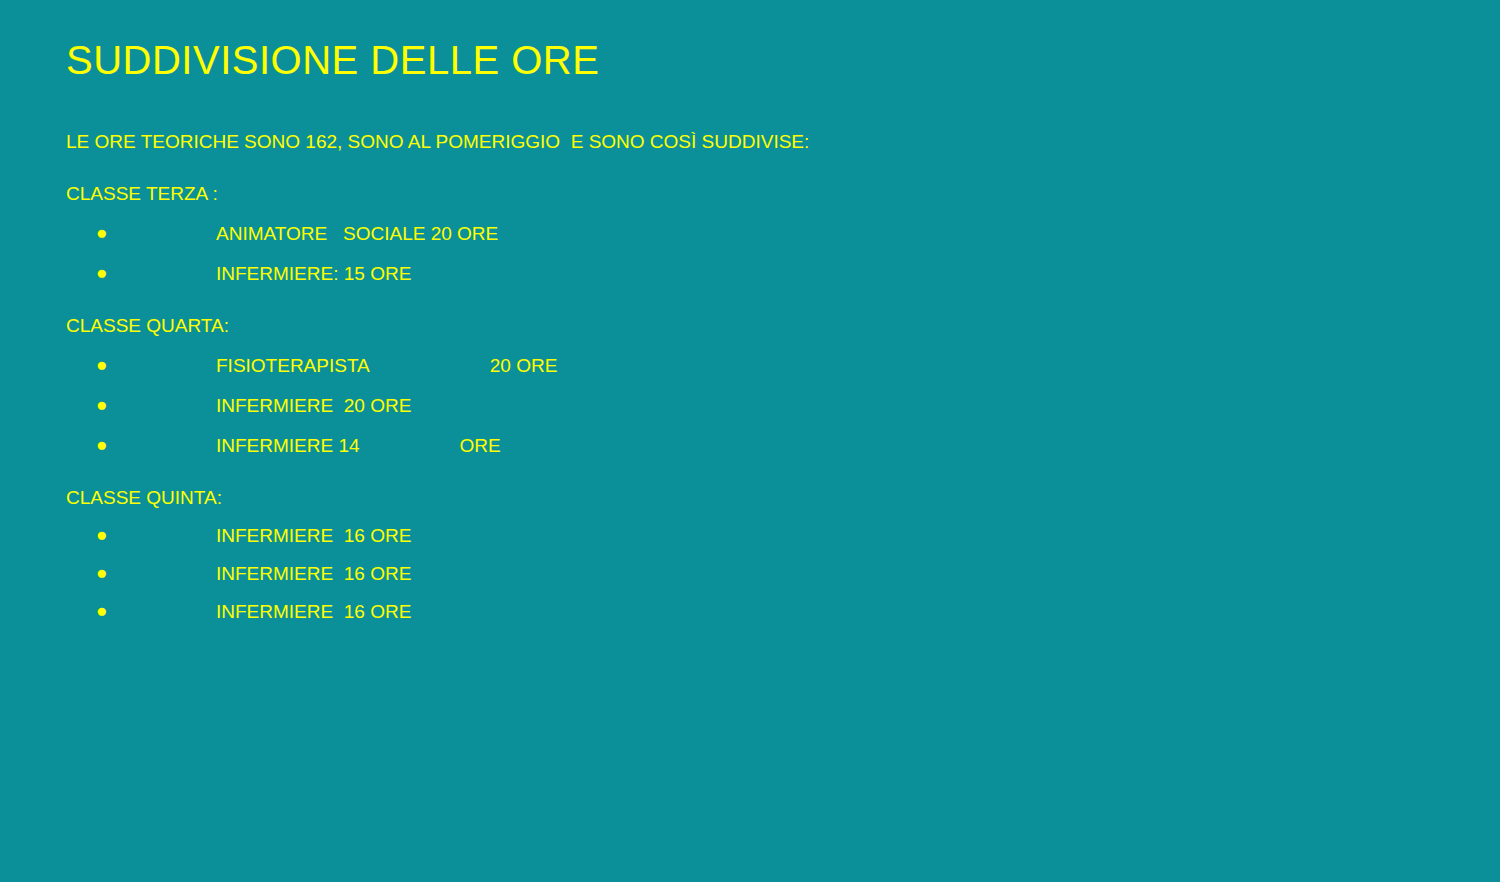SUDDIVISIONE DELLE ORE
LE ORE TEORICHE SONO 162, SONO AL POMERIGGIO E SONO COSÌ SUDDIVISE:
CLASSE TERZA :
●ANIMATORE SOCIALE 20 ORE
●INFERMIERE: 15 ORE
CLASSE QUARTA:
●FISIOTERAPISTA 20 ORE
●INFERMIERE 20 ORE
●INFERMIERE 14 ORE
CLASSE QUINTA:
●INFERMIERE 16 ORE
●INFERMIERE 16 ORE
●INFERMIERE 16 ORE